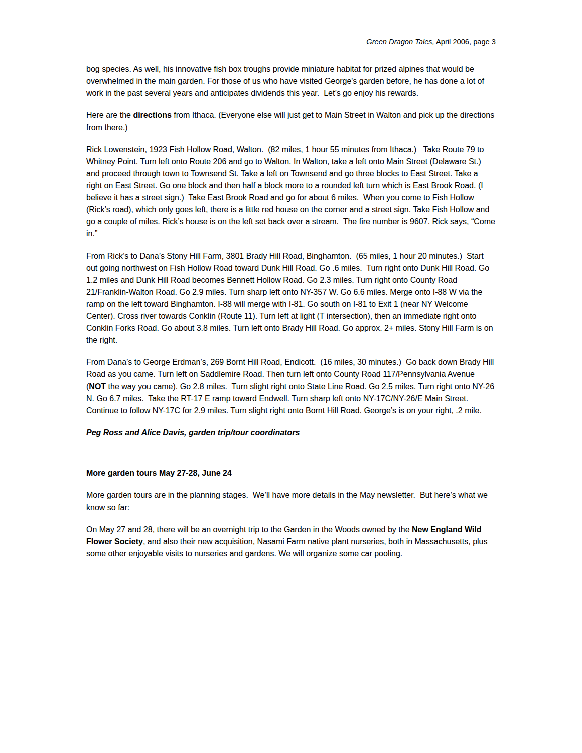Green Dragon Tales, April 2006, page 3
bog species. As well, his innovative fish box troughs provide miniature habitat for prized alpines that would be overwhelmed in the main garden. For those of us who have visited George's garden before, he has done a lot of work in the past several years and anticipates dividends this year. Let’s go enjoy his rewards.
Here are the directions from Ithaca. (Everyone else will just get to Main Street in Walton and pick up the directions from there.)
Rick Lowenstein, 1923 Fish Hollow Road, Walton. (82 miles, 1 hour 55 minutes from Ithaca.) Take Route 79 to Whitney Point. Turn left onto Route 206 and go to Walton. In Walton, take a left onto Main Street (Delaware St.) and proceed through town to Townsend St. Take a left on Townsend and go three blocks to East Street. Take a right on East Street. Go one block and then half a block more to a rounded left turn which is East Brook Road. (I believe it has a street sign.) Take East Brook Road and go for about 6 miles. When you come to Fish Hollow (Rick’s road), which only goes left, there is a little red house on the corner and a street sign. Take Fish Hollow and go a couple of miles. Rick’s house is on the left set back over a stream. The fire number is 9607. Rick says, “Come in.”
From Rick’s to Dana’s Stony Hill Farm, 3801 Brady Hill Road, Binghamton. (65 miles, 1 hour 20 minutes.) Start out going northwest on Fish Hollow Road toward Dunk Hill Road. Go .6 miles. Turn right onto Dunk Hill Road. Go 1.2 miles and Dunk Hill Road becomes Bennett Hollow Road. Go 2.3 miles. Turn right onto County Road 21/Franklin-Walton Road. Go 2.9 miles. Turn sharp left onto NY-357 W. Go 6.6 miles. Merge onto I-88 W via the ramp on the left toward Binghamton. I-88 will merge with I-81. Go south on I-81 to Exit 1 (near NY Welcome Center). Cross river towards Conklin (Route 11). Turn left at light (T intersection), then an immediate right onto Conklin Forks Road. Go about 3.8 miles. Turn left onto Brady Hill Road. Go approx. 2+ miles. Stony Hill Farm is on the right.
From Dana’s to George Erdman’s, 269 Bornt Hill Road, Endicott. (16 miles, 30 minutes.) Go back down Brady Hill Road as you came. Turn left on Saddlemire Road. Then turn left onto County Road 117/Pennsylvania Avenue (NOT the way you came). Go 2.8 miles. Turn slight right onto State Line Road. Go 2.5 miles. Turn right onto NY-26 N. Go 6.7 miles. Take the RT-17 E ramp toward Endwell. Turn sharp left onto NY-17C/NY-26/E Main Street. Continue to follow NY-17C for 2.9 miles. Turn slight right onto Bornt Hill Road. George’s is on your right, .2 mile.
Peg Ross and Alice Davis, garden trip/tour coordinators
More garden tours May 27-28, June 24
More garden tours are in the planning stages. We’ll have more details in the May newsletter. But here’s what we know so far:
On May 27 and 28, there will be an overnight trip to the Garden in the Woods owned by the New England Wild Flower Society, and also their new acquisition, Nasami Farm native plant nurseries, both in Massachusetts, plus some other enjoyable visits to nurseries and gardens. We will organize some car pooling.